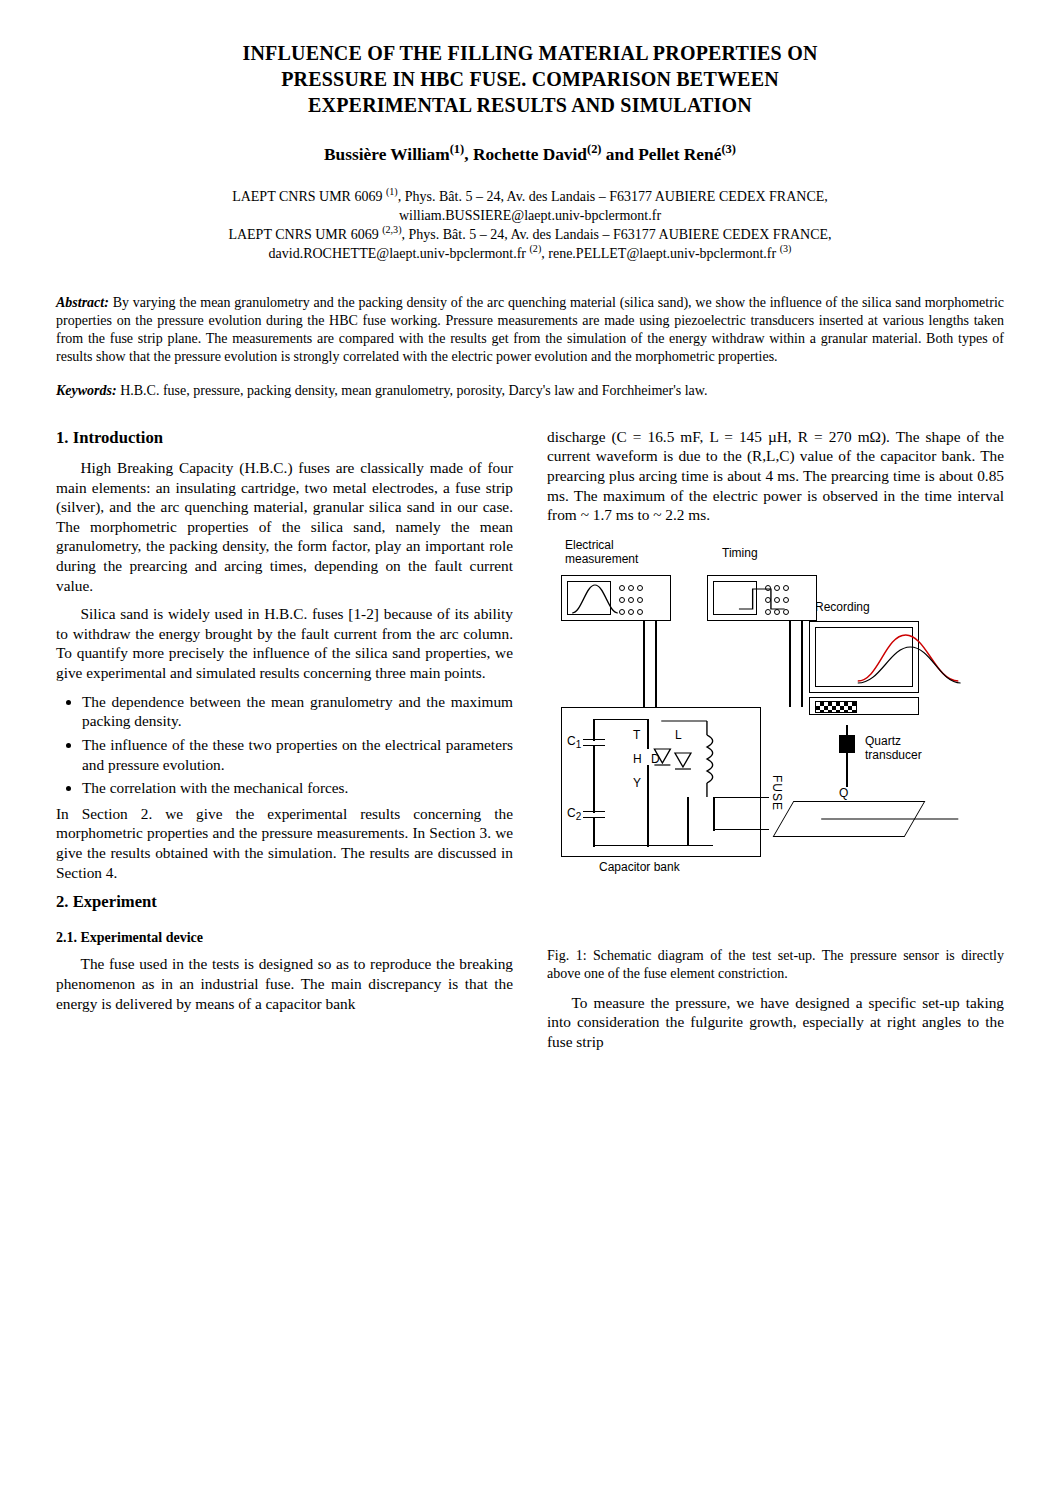INFLUENCE OF THE FILLING MATERIAL PROPERTIES ON
PRESSURE IN HBC FUSE. COMPARISON BETWEEN
EXPERIMENTAL RESULTS AND SIMULATION
Bussière William(1), Rochette David(2) and Pellet René(3)
LAEPT CNRS UMR 6069 (1), Phys. Bât. 5 – 24, Av. des Landais – F63177 AUBIERE CEDEX FRANCE,
william.BUSSIERE@laept.univ-bpclermont.fr
LAEPT CNRS UMR 6069 (2,3), Phys. Bât. 5 – 24, Av. des Landais – F63177 AUBIERE CEDEX FRANCE,
david.ROCHETTE@laept.univ-bpclermont.fr (2), rene.PELLET@laept.univ-bpclermont.fr (3)
Abstract: By varying the mean granulometry and the packing density of the arc quenching material (silica sand), we show the influence of the silica sand morphometric properties on the pressure evolution during the HBC fuse working. Pressure measurements are made using piezoelectric transducers inserted at various lengths taken from the fuse strip plane. The measurements are compared with the results get from the simulation of the energy withdraw within a granular material. Both types of results show that the pressure evolution is strongly correlated with the electric power evolution and the morphometric properties.
Keywords: H.B.C. fuse, pressure, packing density, mean granulometry, porosity, Darcy's law and Forchheimer's law.
1. Introduction
High Breaking Capacity (H.B.C.) fuses are classically made of four main elements: an insulating cartridge, two metal electrodes, a fuse strip (silver), and the arc quenching material, granular silica sand in our case. The morphometric properties of the silica sand, namely the mean granulometry, the packing density, the form factor, play an important role during the prearcing and arcing times, depending on the fault current value.
Silica sand is widely used in H.B.C. fuses [1-2] because of its ability to withdraw the energy brought by the fault current from the arc column. To quantify more precisely the influence of the silica sand properties, we give experimental and simulated results concerning three main points.
The dependence between the mean granulometry and the maximum packing density.
The influence of the these two properties on the electrical parameters and pressure evolution.
The correlation with the mechanical forces.
In Section 2. we give the experimental results concerning the morphometric properties and the pressure measurements. In Section 3. we give the results obtained with the simulation. The results are discussed in Section 4.
2. Experiment
2.1. Experimental device
The fuse used in the tests is designed so as to reproduce the breaking phenomenon as in an industrial fuse. The main discrepancy is that the energy is delivered by means of a capacitor bank
discharge (C = 16.5 mF, L = 145 µH, R = 270 mΩ). The shape of the current waveform is due to the (R,L,C) value of the capacitor bank. The prearcing plus arcing time is about 4 ms. The prearcing time is about 0.85 ms. The maximum of the electric power is observed in the time interval from ~ 1.7 ms to ~ 2.2 ms.
Electrical
measurement
Timing
Recording
Capacitor bank
C1
C2
T
H
Y
D
L
FUSE
Quartz
transducer
Q
Fig. 1: Schematic diagram of the test set-up. The pressure sensor is directly above one of the fuse element constriction.
To measure the pressure, we have designed a specific set-up taking into consideration the fulgurite growth, especially at right angles to the fuse strip